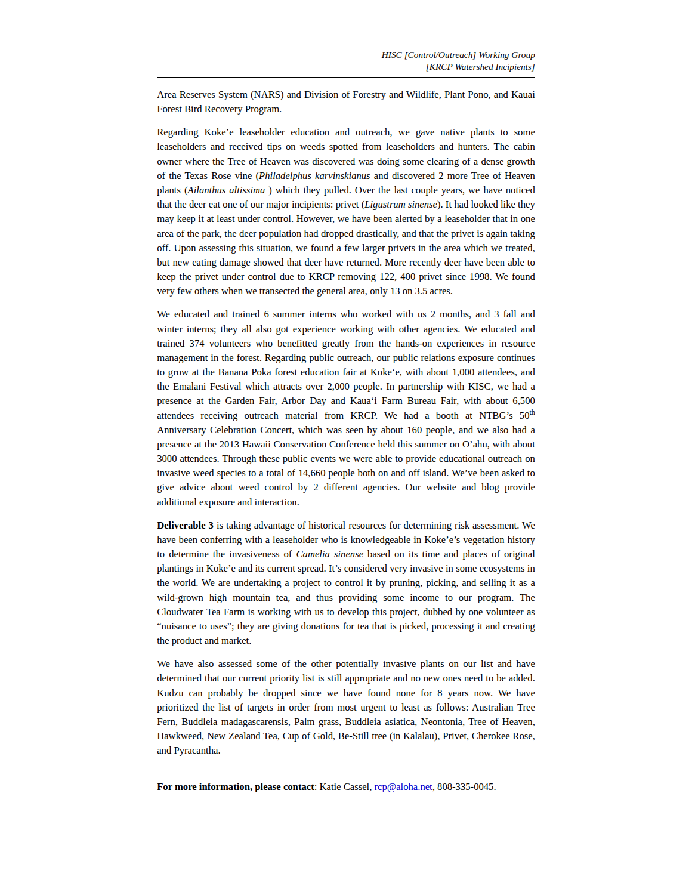HISC [Control/Outreach] Working Group
[KRCP Watershed Incipients]
Area Reserves System (NARS) and Division of Forestry and Wildlife, Plant Pono, and Kauai Forest Bird Recovery Program.
Regarding Koke’e leaseholder education and outreach, we gave native plants to some leaseholders and received tips on weeds spotted from leaseholders and hunters. The cabin owner where the Tree of Heaven was discovered was doing some clearing of a dense growth of the Texas Rose vine (Philadelphus karvinskianus and discovered 2 more Tree of Heaven plants (Ailanthus altissima ) which they pulled. Over the last couple years, we have noticed that the deer eat one of our major incipients: privet (Ligustrum sinense). It had looked like they may keep it at least under control. However, we have been alerted by a leaseholder that in one area of the park, the deer population had dropped drastically, and that the privet is again taking off. Upon assessing this situation, we found a few larger privets in the area which we treated, but new eating damage showed that deer have returned. More recently deer have been able to keep the privet under control due to KRCP removing 122, 400 privet since 1998. We found very few others when we transected the general area, only 13 on 3.5 acres.
We educated and trained 6 summer interns who worked with us 2 months, and 3 fall and winter interns; they all also got experience working with other agencies. We educated and trained 374 volunteers who benefitted greatly from the hands-on experiences in resource management in the forest. Regarding public outreach, our public relations exposure continues to grow at the Banana Poka forest education fair at Kōke‘e, with about 1,000 attendees, and the Emalani Festival which attracts over 2,000 people. In partnership with KISC, we had a presence at the Garden Fair, Arbor Day and Kaua‘i Farm Bureau Fair, with about 6,500 attendees receiving outreach material from KRCP. We had a booth at NTBG’s 50th Anniversary Celebration Concert, which was seen by about 160 people, and we also had a presence at the 2013 Hawaii Conservation Conference held this summer on O’ahu, with about 3000 attendees. Through these public events we were able to provide educational outreach on invasive weed species to a total of 14,660 people both on and off island. We’ve been asked to give advice about weed control by 2 different agencies. Our website and blog provide additional exposure and interaction.
Deliverable 3 is taking advantage of historical resources for determining risk assessment. We have been conferring with a leaseholder who is knowledgeable in Koke’e’s vegetation history to determine the invasiveness of Camelia sinense based on its time and places of original plantings in Koke’e and its current spread. It’s considered very invasive in some ecosystems in the world. We are undertaking a project to control it by pruning, picking, and selling it as a wild-grown high mountain tea, and thus providing some income to our program. The Cloudwater Tea Farm is working with us to develop this project, dubbed by one volunteer as “nuisance to uses”; they are giving donations for tea that is picked, processing it and creating the product and market.
We have also assessed some of the other potentially invasive plants on our list and have determined that our current priority list is still appropriate and no new ones need to be added. Kudzu can probably be dropped since we have found none for 8 years now. We have prioritized the list of targets in order from most urgent to least as follows: Australian Tree Fern, Buddleia madagascarensis, Palm grass, Buddleia asiatica, Neontonia, Tree of Heaven, Hawkweed, New Zealand Tea, Cup of Gold, Be-Still tree (in Kalalau), Privet, Cherokee Rose, and Pyracantha.
For more information, please contact: Katie Cassel, rcp@aloha.net, 808-335-0045.